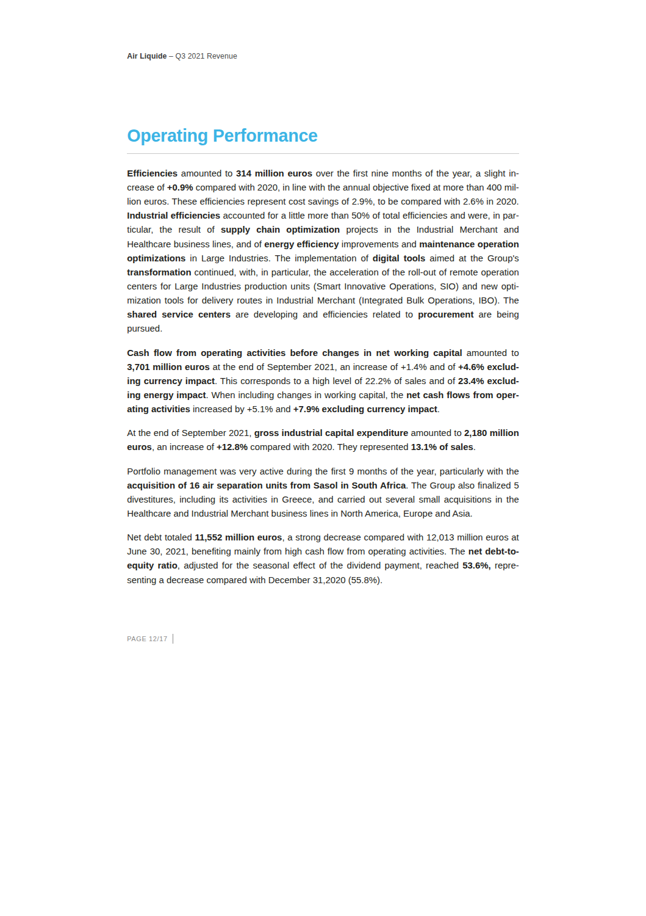Air Liquide – Q3 2021 Revenue
Operating Performance
Efficiencies amounted to 314 million euros over the first nine months of the year, a slight increase of +0.9% compared with 2020, in line with the annual objective fixed at more than 400 million euros. These efficiencies represent cost savings of 2.9%, to be compared with 2.6% in 2020. Industrial efficiencies accounted for a little more than 50% of total efficiencies and were, in particular, the result of supply chain optimization projects in the Industrial Merchant and Healthcare business lines, and of energy efficiency improvements and maintenance operation optimizations in Large Industries. The implementation of digital tools aimed at the Group's transformation continued, with, in particular, the acceleration of the roll-out of remote operation centers for Large Industries production units (Smart Innovative Operations, SIO) and new optimization tools for delivery routes in Industrial Merchant (Integrated Bulk Operations, IBO). The shared service centers are developing and efficiencies related to procurement are being pursued.
Cash flow from operating activities before changes in net working capital amounted to 3,701 million euros at the end of September 2021, an increase of +1.4% and of +4.6% excluding currency impact. This corresponds to a high level of 22.2% of sales and of 23.4% excluding energy impact. When including changes in working capital, the net cash flows from operating activities increased by +5.1% and +7.9% excluding currency impact.
At the end of September 2021, gross industrial capital expenditure amounted to 2,180 million euros, an increase of +12.8% compared with 2020. They represented 13.1% of sales.
Portfolio management was very active during the first 9 months of the year, particularly with the acquisition of 16 air separation units from Sasol in South Africa. The Group also finalized 5 divestitures, including its activities in Greece, and carried out several small acquisitions in the Healthcare and Industrial Merchant business lines in North America, Europe and Asia.
Net debt totaled 11,552 million euros, a strong decrease compared with 12,013 million euros at June 30, 2021, benefiting mainly from high cash flow from operating activities. The net debt-to-equity ratio, adjusted for the seasonal effect of the dividend payment, reached 53.6%, representing a decrease compared with December 31,2020 (55.8%).
PAGE 12/17